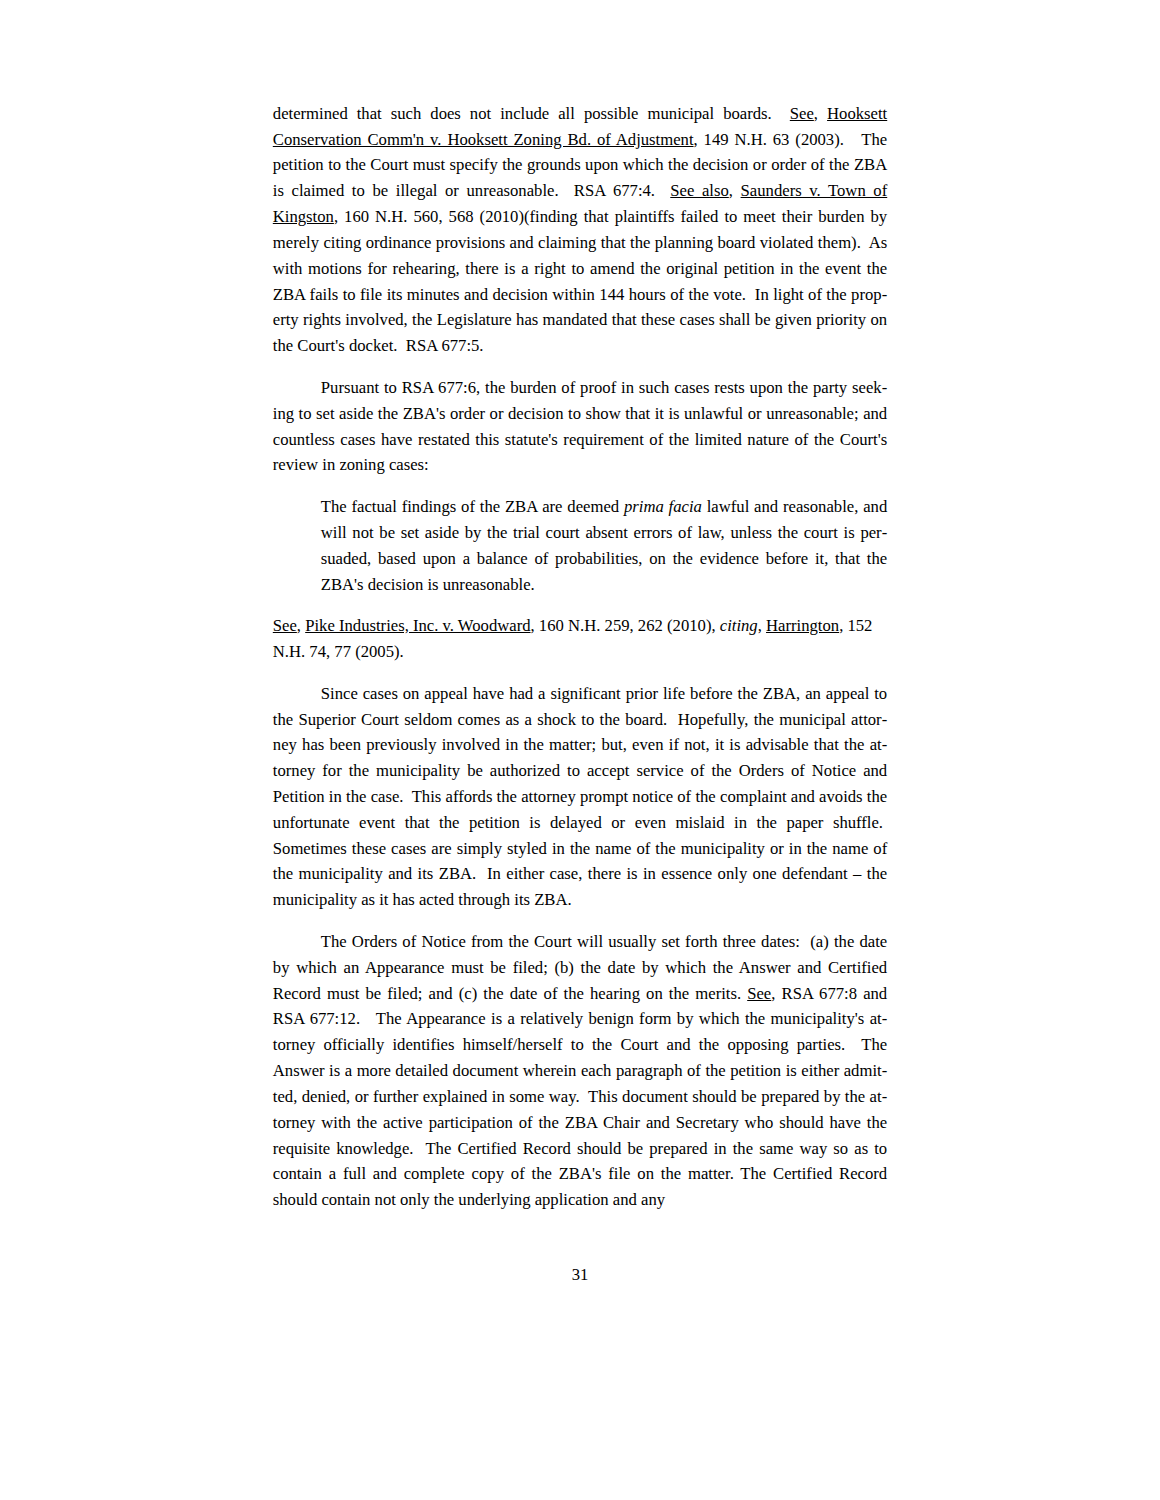determined that such does not include all possible municipal boards. See, Hooksett Conservation Comm'n v. Hooksett Zoning Bd. of Adjustment, 149 N.H. 63 (2003). The petition to the Court must specify the grounds upon which the decision or order of the ZBA is claimed to be illegal or unreasonable. RSA 677:4. See also, Saunders v. Town of Kingston, 160 N.H. 560, 568 (2010)(finding that plaintiffs failed to meet their burden by merely citing ordinance provisions and claiming that the planning board violated them). As with motions for rehearing, there is a right to amend the original petition in the event the ZBA fails to file its minutes and decision within 144 hours of the vote. In light of the property rights involved, the Legislature has mandated that these cases shall be given priority on the Court's docket. RSA 677:5.
Pursuant to RSA 677:6, the burden of proof in such cases rests upon the party seeking to set aside the ZBA's order or decision to show that it is unlawful or unreasonable; and countless cases have restated this statute's requirement of the limited nature of the Court's review in zoning cases:
The factual findings of the ZBA are deemed prima facia lawful and reasonable, and will not be set aside by the trial court absent errors of law, unless the court is persuaded, based upon a balance of probabilities, on the evidence before it, that the ZBA's decision is unreasonable.
See, Pike Industries, Inc. v. Woodward, 160 N.H. 259, 262 (2010), citing, Harrington, 152 N.H. 74, 77 (2005).
Since cases on appeal have had a significant prior life before the ZBA, an appeal to the Superior Court seldom comes as a shock to the board. Hopefully, the municipal attorney has been previously involved in the matter; but, even if not, it is advisable that the attorney for the municipality be authorized to accept service of the Orders of Notice and Petition in the case. This affords the attorney prompt notice of the complaint and avoids the unfortunate event that the petition is delayed or even mislaid in the paper shuffle. Sometimes these cases are simply styled in the name of the municipality or in the name of the municipality and its ZBA. In either case, there is in essence only one defendant – the municipality as it has acted through its ZBA.
The Orders of Notice from the Court will usually set forth three dates: (a) the date by which an Appearance must be filed; (b) the date by which the Answer and Certified Record must be filed; and (c) the date of the hearing on the merits. See, RSA 677:8 and RSA 677:12. The Appearance is a relatively benign form by which the municipality's attorney officially identifies himself/herself to the Court and the opposing parties. The Answer is a more detailed document wherein each paragraph of the petition is either admitted, denied, or further explained in some way. This document should be prepared by the attorney with the active participation of the ZBA Chair and Secretary who should have the requisite knowledge. The Certified Record should be prepared in the same way so as to contain a full and complete copy of the ZBA's file on the matter. The Certified Record should contain not only the underlying application and any
31